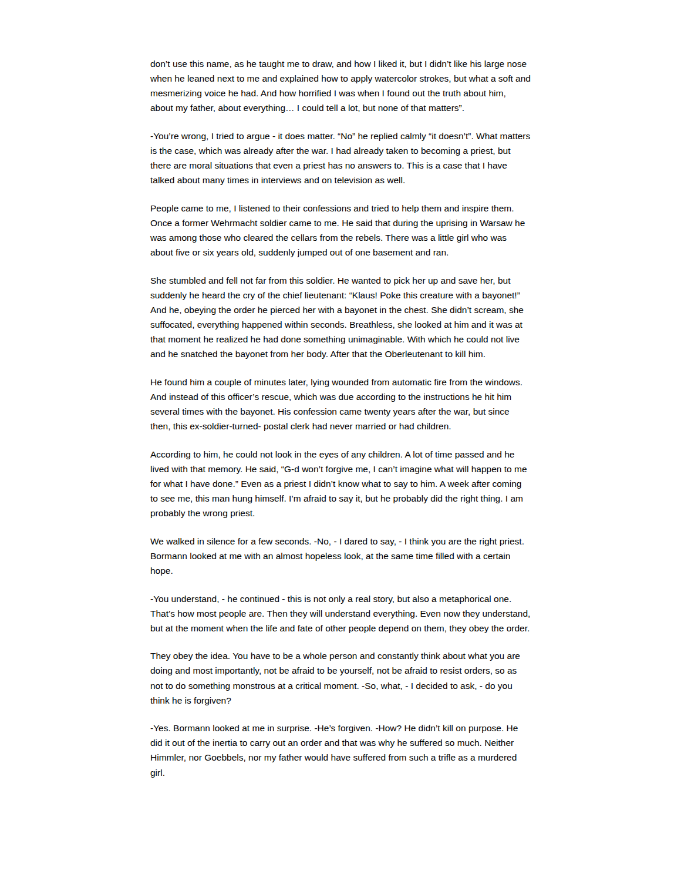don’t use this name, as he taught me to draw, and how I liked it, but I didn’t like his large nose when he leaned next to me and explained how to apply watercolor strokes, but what a soft and mesmerizing voice he had. And how horrified I was when I found out the truth about him, about my father, about everything… I could tell a lot, but none of that matters”.
-You’re wrong, I tried to argue - it does matter. “No” he replied calmly “it doesn’t”. What matters is the case, which was already after the war. I had already taken to becoming a priest, but there are moral situations that even a priest has no answers to. This is a case that I have talked about many times in interviews and on television as well.
People came to me, I listened to their confessions and tried to help them and inspire them. Once a former Wehrmacht soldier came to me. He said that during the uprising in Warsaw he was among those who cleared the cellars from the rebels. There was a little girl who was about five or six years old, suddenly jumped out of one basement and ran.
She stumbled and fell not far from this soldier. He wanted to pick her up and save her, but suddenly he heard the cry of the chief lieutenant: “Klaus! Poke this creature with a bayonet!” And he, obeying the order he pierced her with a bayonet in the chest. She didn’t scream, she suffocated, everything happened within seconds. Breathless, she looked at him and it was at that moment he realized he had done something unimaginable. With which he could not live and he snatched the bayonet from her body. After that the Oberleutenant to kill him.
He found him a couple of minutes later, lying wounded from automatic fire from the windows. And instead of this officer’s rescue, which was due according to the instructions he hit him several times with the bayonet. His confession came twenty years after the war, but since then, this ex-soldier-turned- postal clerk had never married or had children.
According to him, he could not look in the eyes of any children. A lot of time passed and he lived with that memory. He said, “G-d won’t forgive me, I can’t imagine what will happen to me for what I have done.” Even as a priest I didn’t know what to say to him. A week after coming to see me, this man hung himself. I’m afraid to say it, but he probably did the right thing. I am probably the wrong priest.
We walked in silence for a few seconds. -No, - I dared to say, - I think you are the right priest. Bormann looked at me with an almost hopeless look, at the same time filled with a certain hope.
-You understand, - he continued - this is not only a real story, but also a metaphorical one. That’s how most people are. Then they will understand everything. Even now they understand, but at the moment when the life and fate of other people depend on them, they obey the order.
They obey the idea. You have to be a whole person and constantly think about what you are doing and most importantly, not be afraid to be yourself, not be afraid to resist orders, so as not to do something monstrous at a critical moment. -So, what, - I decided to ask, - do you think he is forgiven?
-Yes. Bormann looked at me in surprise. -He’s forgiven. -How? He didn’t kill on purpose. He did it out of the inertia to carry out an order and that was why he suffered so much. Neither Himmler, nor Goebbels, nor my father would have suffered from such a trifle as a murdered girl.